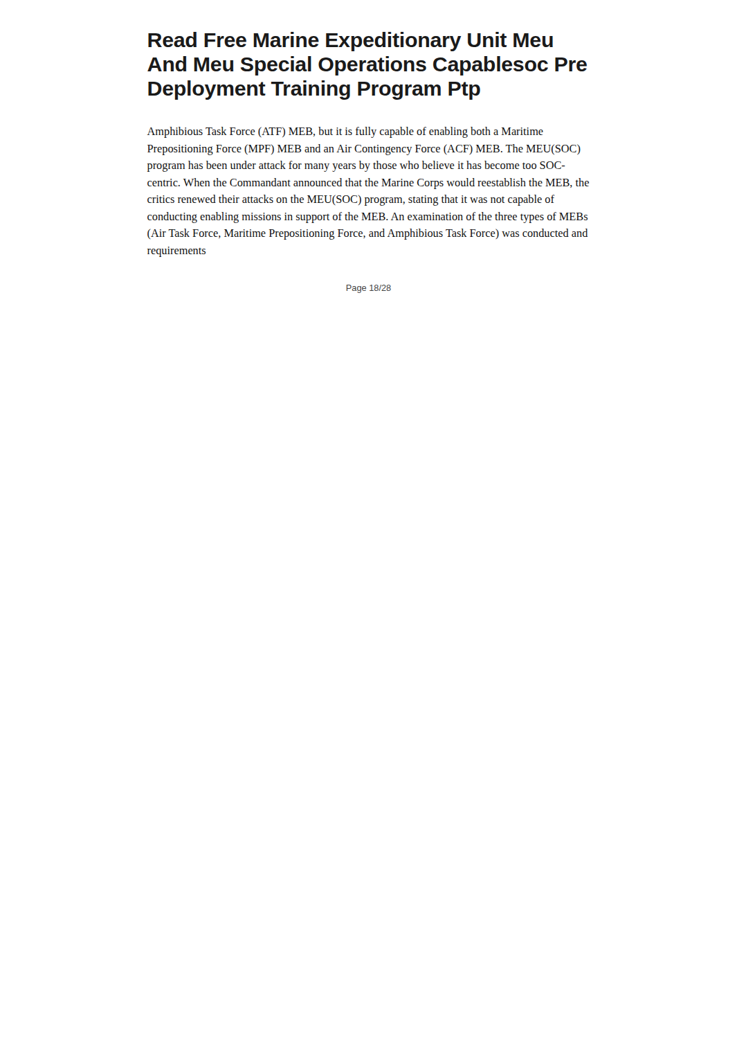Read Free Marine Expeditionary Unit Meu And Meu Special Operations Capablesoc Pre Deployment Training Program Ptp
Amphibious Task Force (ATF) MEB, but it is fully capable of enabling both a Maritime Prepositioning Force (MPF) MEB and an Air Contingency Force (ACF) MEB. The MEU(SOC) program has been under attack for many years by those who believe it has become too SOC-centric. When the Commandant announced that the Marine Corps would reestablish the MEB, the critics renewed their attacks on the MEU(SOC) program, stating that it was not capable of conducting enabling missions in support of the MEB. An examination of the three types of MEBs (Air Task Force, Maritime Prepositioning Force, and Amphibious Task Force) was conducted and requirements
Page 18/28